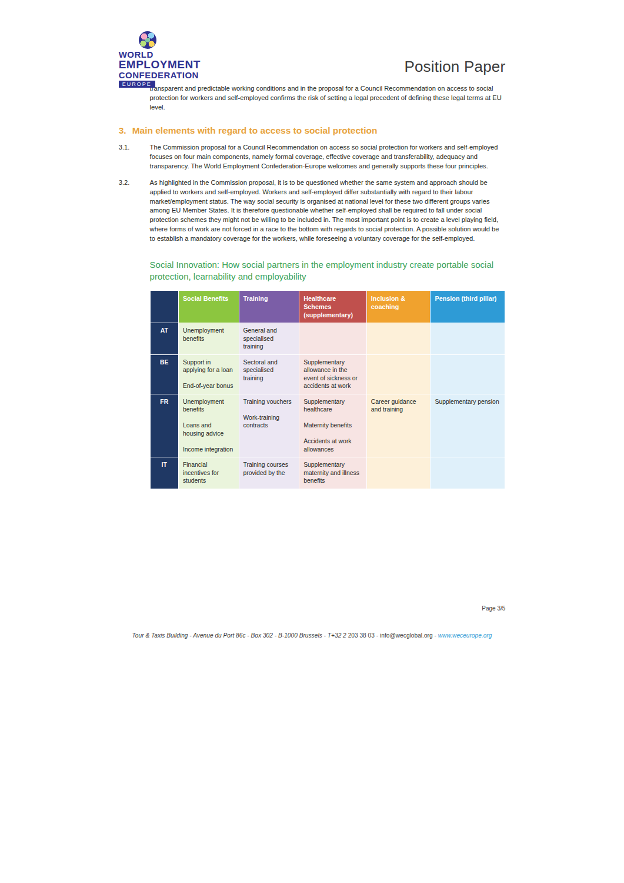WORLD
EMPLOYMENT
CONFEDERATION
EUROPE
Position Paper
transparent and predictable working conditions and in the proposal for a Council Recommendation on access to social protection for workers and self-employed confirms the risk of setting a legal precedent of defining these legal terms at EU level.
3. Main elements with regard to access to social protection
3.1. The Commission proposal for a Council Recommendation on access so social protection for workers and self-employed focuses on four main components, namely formal coverage, effective coverage and transferability, adequacy and transparency. The World Employment Confederation-Europe welcomes and generally supports these four principles.
3.2. As highlighted in the Commission proposal, it is to be questioned whether the same system and approach should be applied to workers and self-employed. Workers and self-employed differ substantially with regard to their labour market/employment status. The way social security is organised at national level for these two different groups varies among EU Member States. It is therefore questionable whether self-employed shall be required to fall under social protection schemes they might not be willing to be included in. The most important point is to create a level playing field, where forms of work are not forced in a race to the bottom with regards to social protection. A possible solution would be to establish a mandatory coverage for the workers, while foreseeing a voluntary coverage for the self-employed.
Social Innovation: How social partners in the employment industry create portable social protection, learnability and employability
| | Social Benefits | Training | Healthcare Schemes (supplementary) | Inclusion & coaching | Pension (third pillar) |
| --- | --- | --- | --- | --- | --- |
| AT | Unemployment benefits | General and specialised training | | | |
| BE | Support in applying for a loan End-of-year bonus | Sectoral and specialised training | Supplementary allowance in the event of sickness or accidents at work | | |
| FR | Unemployment benefits Loans and housing advice Income integration | Training vouchers Work-training contracts | Supplementary healthcare Maternity benefits Accidents at work allowances | Career guidance and training | Supplementary pension |
| IT | Financial incentives for students | Training courses provided by the | Supplementary maternity and illness benefits | | |
Page 3/5
Tour & Taxis Building - Avenue du Port 86c - Box 302 - B-1000 Brussels - T+32 2 203 38 03 - info@wecglobal.org - www.weceurope.org